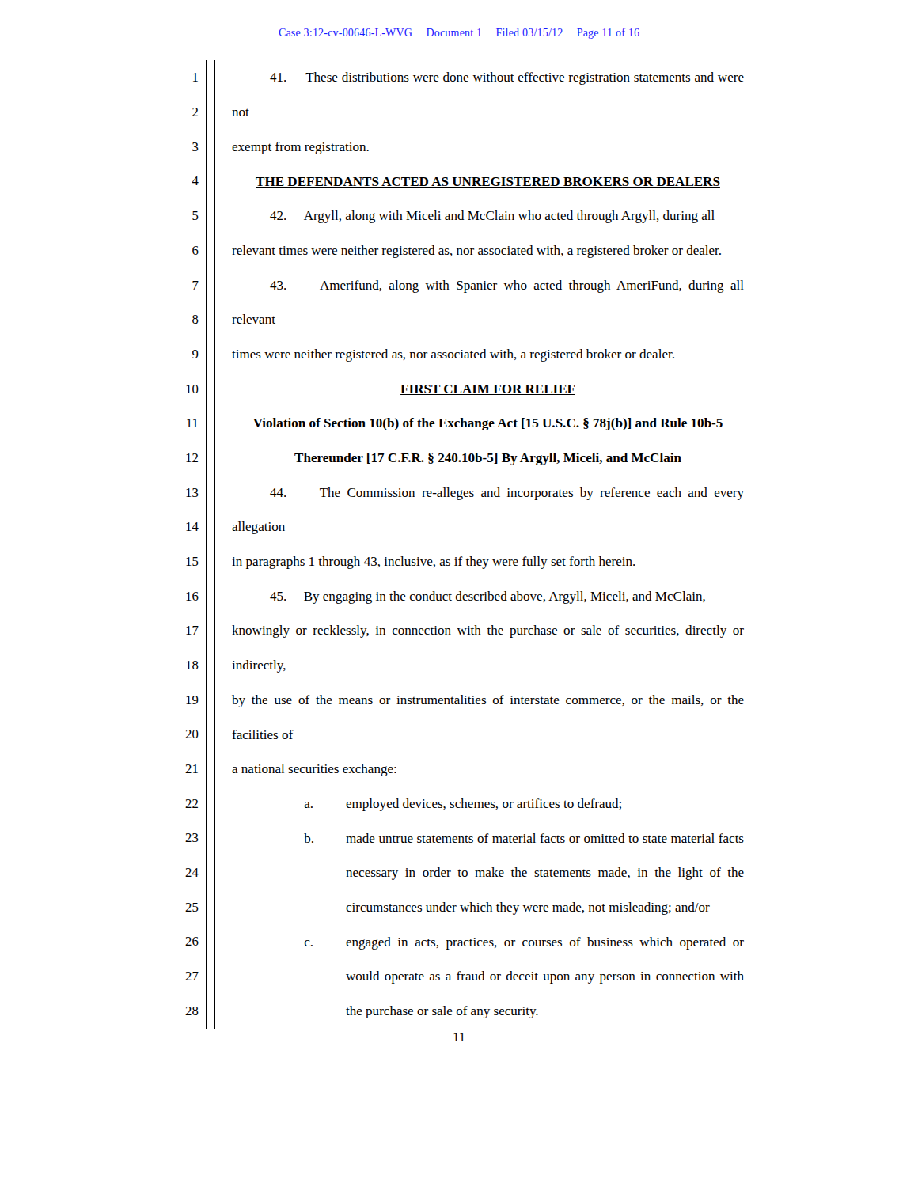Case 3:12-cv-00646-L-WVG Document 1 Filed 03/15/12 Page 11 of 16
1
2
3
4
5
6
7
8
9
10
11
12
13
14
15
16
17
18
19
20
21
22
23
24
25
26
27
28
41. These distributions were done without effective registration statements and were not
exempt from registration.
THE DEFENDANTS ACTED AS UNREGISTERED BROKERS OR DEALERS
42. Argyll, along with Miceli and McClain who acted through Argyll, during all
relevant times were neither registered as, nor associated with, a registered broker or dealer.
43. Amerifund, along with Spanier who acted through AmeriFund, during all relevant
times were neither registered as, nor associated with, a registered broker or dealer.
FIRST CLAIM FOR RELIEF
Violation of Section 10(b) of the Exchange Act [15 U.S.C. § 78j(b)] and Rule 10b-5 Thereunder [17 C.F.R. § 240.10b-5] By Argyll, Miceli, and McClain
44. The Commission re-alleges and incorporates by reference each and every allegation
in paragraphs 1 through 43, inclusive, as if they were fully set forth herein.
45. By engaging in the conduct described above, Argyll, Miceli, and McClain,
knowingly or recklessly, in connection with the purchase or sale of securities, directly or indirectly,
by the use of the means or instrumentalities of interstate commerce, or the mails, or the facilities of
a national securities exchange:
a.
employed devices, schemes, or artifices to defraud;
b.
made untrue statements of material facts or omitted to state material facts necessary in order to make the statements made, in the light of the circumstances under which they were made, not misleading; and/or
c.
engaged in acts, practices, or courses of business which operated or would operate as a fraud or deceit upon any person in connection with the purchase or sale of any security.
11